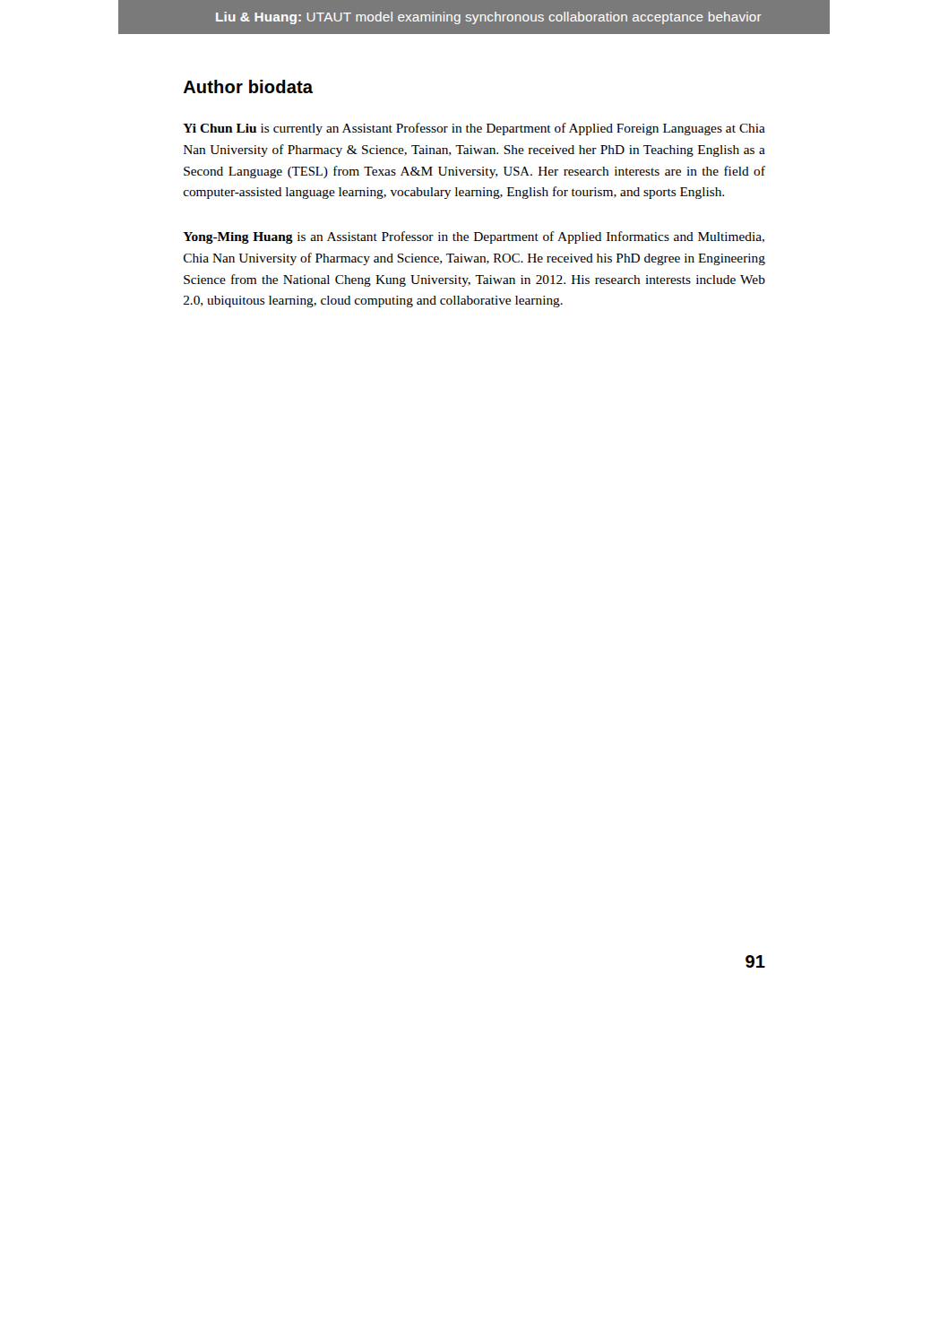Liu & Huang: UTAUT model examining synchronous collaboration acceptance behavior
Author biodata
Yi Chun Liu is currently an Assistant Professor in the Department of Applied Foreign Languages at Chia Nan University of Pharmacy & Science, Tainan, Taiwan. She received her PhD in Teaching English as a Second Language (TESL) from Texas A&M University, USA. Her research interests are in the field of computer-assisted language learning, vocabulary learning, English for tourism, and sports English.
Yong-Ming Huang is an Assistant Professor in the Department of Applied Informatics and Multimedia, Chia Nan University of Pharmacy and Science, Taiwan, ROC. He received his PhD degree in Engineering Science from the National Cheng Kung University, Taiwan in 2012. His research interests include Web 2.0, ubiquitous learning, cloud computing and collaborative learning.
91